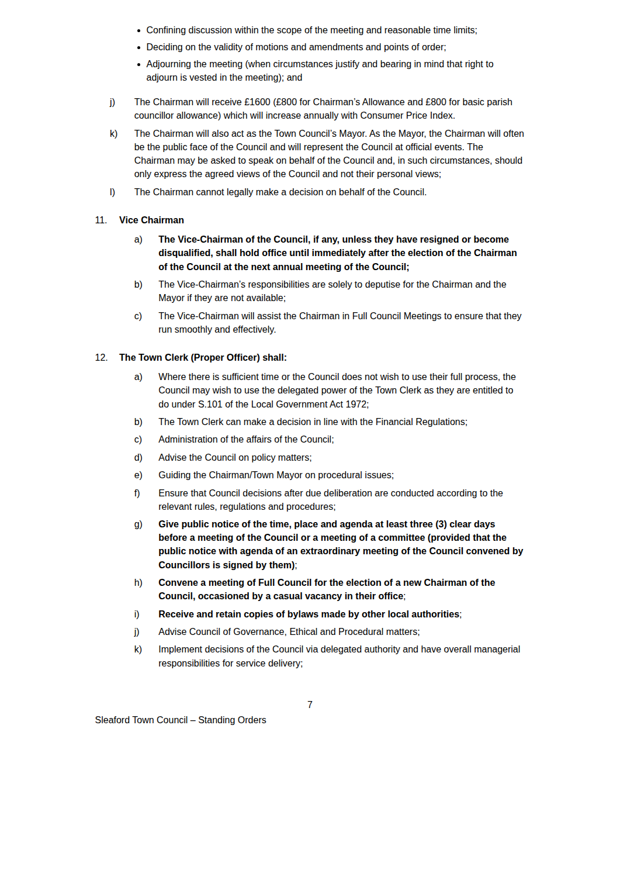Confining discussion within the scope of the meeting and reasonable time limits;
Deciding on the validity of motions and amendments and points of order;
Adjourning the meeting (when circumstances justify and bearing in mind that right to adjourn is vested in the meeting); and
The Chairman will receive £1600 (£800 for Chairman’s Allowance and £800 for basic parish councillor allowance) which will increase annually with Consumer Price Index.
The Chairman will also act as the Town Council’s Mayor. As the Mayor, the Chairman will often be the public face of the Council and will represent the Council at official events. The Chairman may be asked to speak on behalf of the Council and, in such circumstances, should only express the agreed views of the Council and not their personal views;
The Chairman cannot legally make a decision on behalf of the Council.
11. Vice Chairman
The Vice-Chairman of the Council, if any, unless they have resigned or become disqualified, shall hold office until immediately after the election of the Chairman of the Council at the next annual meeting of the Council;
The Vice-Chairman’s responsibilities are solely to deputise for the Chairman and the Mayor if they are not available;
The Vice-Chairman will assist the Chairman in Full Council Meetings to ensure that they run smoothly and effectively.
12. The Town Clerk (Proper Officer) shall:
Where there is sufficient time or the Council does not wish to use their full process, the Council may wish to use the delegated power of the Town Clerk as they are entitled to do under S.101 of the Local Government Act 1972;
The Town Clerk can make a decision in line with the Financial Regulations;
Administration of the affairs of the Council;
Advise the Council on policy matters;
Guiding the Chairman/Town Mayor on procedural issues;
Ensure that Council decisions after due deliberation are conducted according to the relevant rules, regulations and procedures;
Give public notice of the time, place and agenda at least three (3) clear days before a meeting of the Council or a meeting of a committee (provided that the public notice with agenda of an extraordinary meeting of the Council convened by Councillors is signed by them);
Convene a meeting of Full Council for the election of a new Chairman of the Council, occasioned by a casual vacancy in their office;
Receive and retain copies of bylaws made by other local authorities;
Advise Council of Governance, Ethical and Procedural matters;
Implement decisions of the Council via delegated authority and have overall managerial responsibilities for service delivery;
7
Sleaford Town Council – Standing Orders